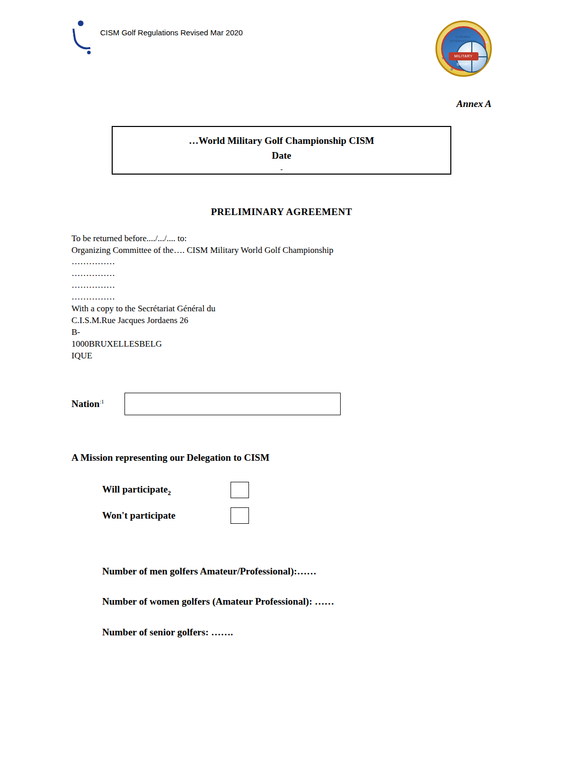CISM Golf Regulations Revised Mar 2020
CONSEIL INTERNATIONAL
MILITARY SPORT
Annex A
…World Military Golf Championship CISM
Date
-
PRELIMINARY AGREEMENT
To be returned before..../.../.... to:
Organizing Committee of the…. CISM Military World Golf Championship
……………
……………
……………
……………
With a copy to the Secrétariat Général du
C.I.S.M.Rue Jacques Jordaens 26
B-
1000BRUXELLESBELG
IQUE
Nation:1
A Mission representing our Delegation to CISM
Will participate2
Won't participate
Number of men golfers Amateur/Professional):……
Number of women golfers (Amateur Professional): ……
Number of senior golfers: …….